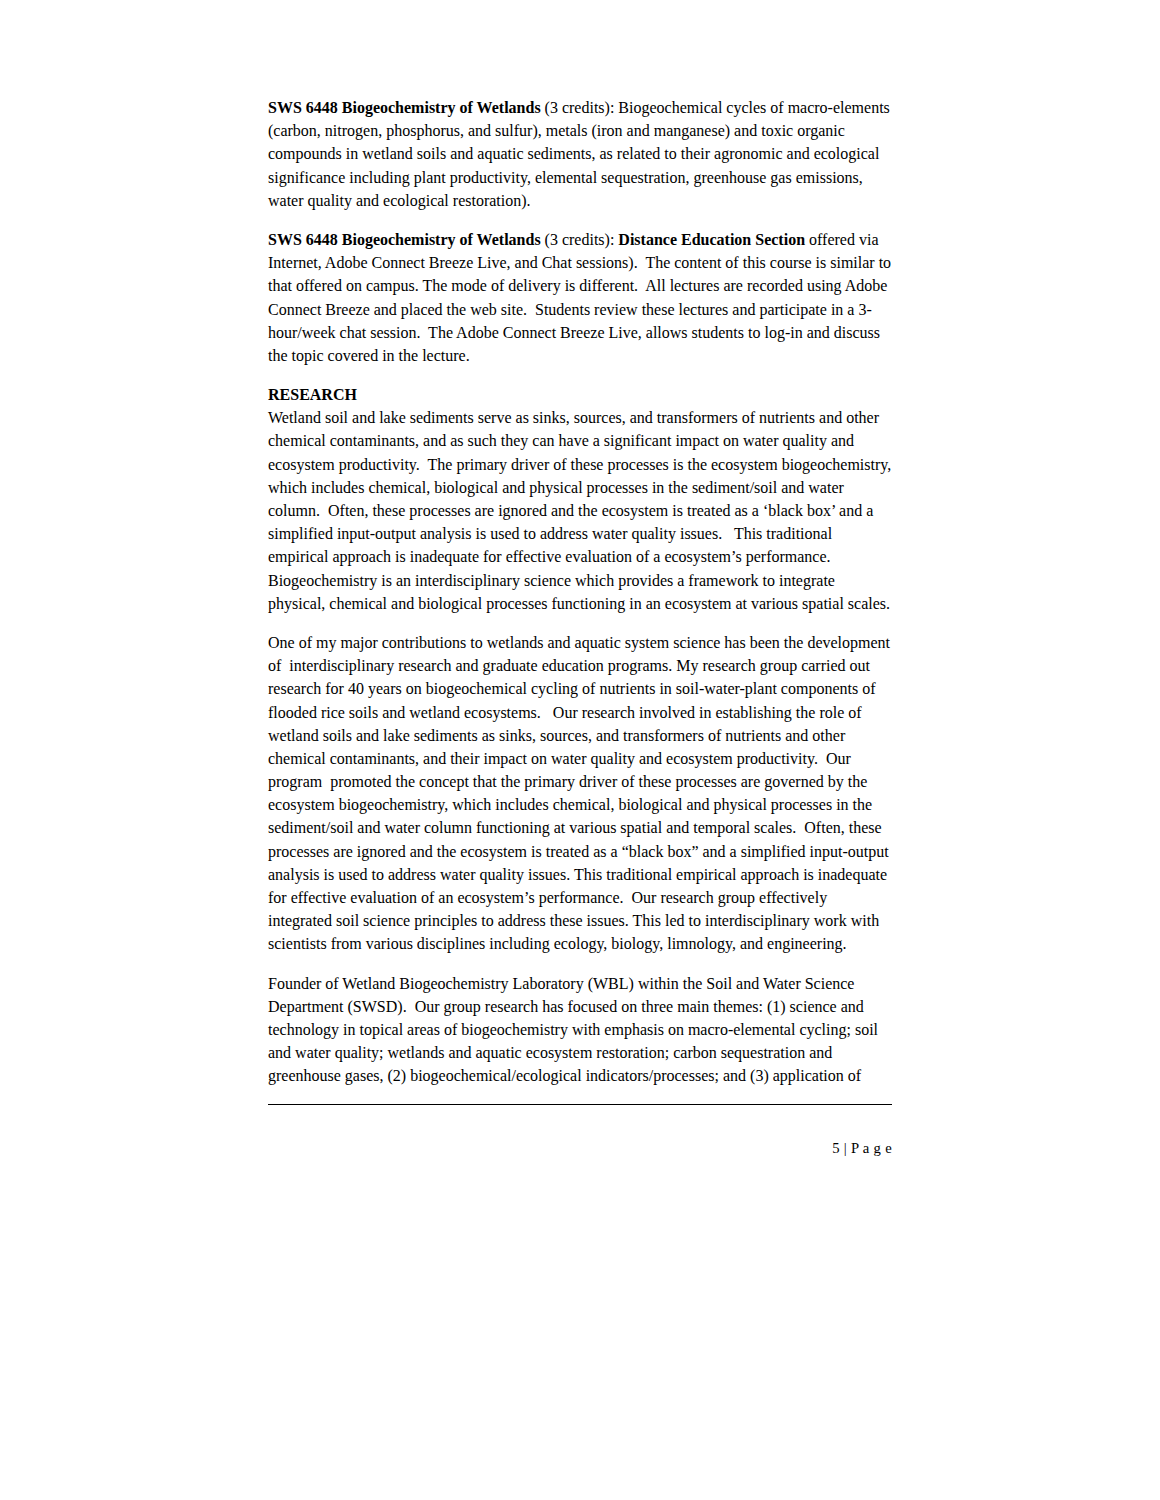SWS 6448 Biogeochemistry of Wetlands (3 credits): Biogeochemical cycles of macro-elements (carbon, nitrogen, phosphorus, and sulfur), metals (iron and manganese) and toxic organic compounds in wetland soils and aquatic sediments, as related to their agronomic and ecological significance including plant productivity, elemental sequestration, greenhouse gas emissions, water quality and ecological restoration).
SWS 6448 Biogeochemistry of Wetlands (3 credits): Distance Education Section offered via Internet, Adobe Connect Breeze Live, and Chat sessions). The content of this course is similar to that offered on campus. The mode of delivery is different. All lectures are recorded using Adobe Connect Breeze and placed the web site. Students review these lectures and participate in a 3-hour/week chat session. The Adobe Connect Breeze Live, allows students to log-in and discuss the topic covered in the lecture.
RESEARCH
Wetland soil and lake sediments serve as sinks, sources, and transformers of nutrients and other chemical contaminants, and as such they can have a significant impact on water quality and ecosystem productivity. The primary driver of these processes is the ecosystem biogeochemistry, which includes chemical, biological and physical processes in the sediment/soil and water column. Often, these processes are ignored and the ecosystem is treated as a ‘black box’ and a simplified input-output analysis is used to address water quality issues. This traditional empirical approach is inadequate for effective evaluation of a ecosystem’s performance. Biogeochemistry is an interdisciplinary science which provides a framework to integrate physical, chemical and biological processes functioning in an ecosystem at various spatial scales.
One of my major contributions to wetlands and aquatic system science has been the development of interdisciplinary research and graduate education programs. My research group carried out research for 40 years on biogeochemical cycling of nutrients in soil-water-plant components of flooded rice soils and wetland ecosystems. Our research involved in establishing the role of wetland soils and lake sediments as sinks, sources, and transformers of nutrients and other chemical contaminants, and their impact on water quality and ecosystem productivity. Our program promoted the concept that the primary driver of these processes are governed by the ecosystem biogeochemistry, which includes chemical, biological and physical processes in the sediment/soil and water column functioning at various spatial and temporal scales. Often, these processes are ignored and the ecosystem is treated as a “black box” and a simplified input-output analysis is used to address water quality issues. This traditional empirical approach is inadequate for effective evaluation of an ecosystem’s performance. Our research group effectively integrated soil science principles to address these issues. This led to interdisciplinary work with scientists from various disciplines including ecology, biology, limnology, and engineering.
Founder of Wetland Biogeochemistry Laboratory (WBL) within the Soil and Water Science Department (SWSD). Our group research has focused on three main themes: (1) science and technology in topical areas of biogeochemistry with emphasis on macro-elemental cycling; soil and water quality; wetlands and aquatic ecosystem restoration; carbon sequestration and greenhouse gases, (2) biogeochemical/ecological indicators/processes; and (3) application of
5 | P a g e